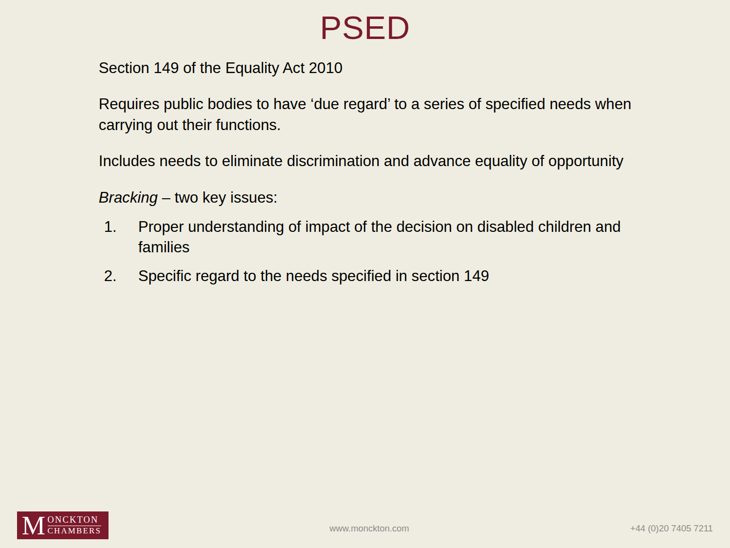PSED
Section 149 of the Equality Act 2010
Requires public bodies to have ‘due regard’ to a series of specified needs when carrying out their functions.
Includes needs to eliminate discrimination and advance equality of opportunity
Bracking – two key issues:
1. Proper understanding of impact of the decision on disabled children and families
2. Specific regard to the needs specified in section 149
M ONCKTON CHAMBERS
www.monckton.com
+44 (0)20 7405 7211